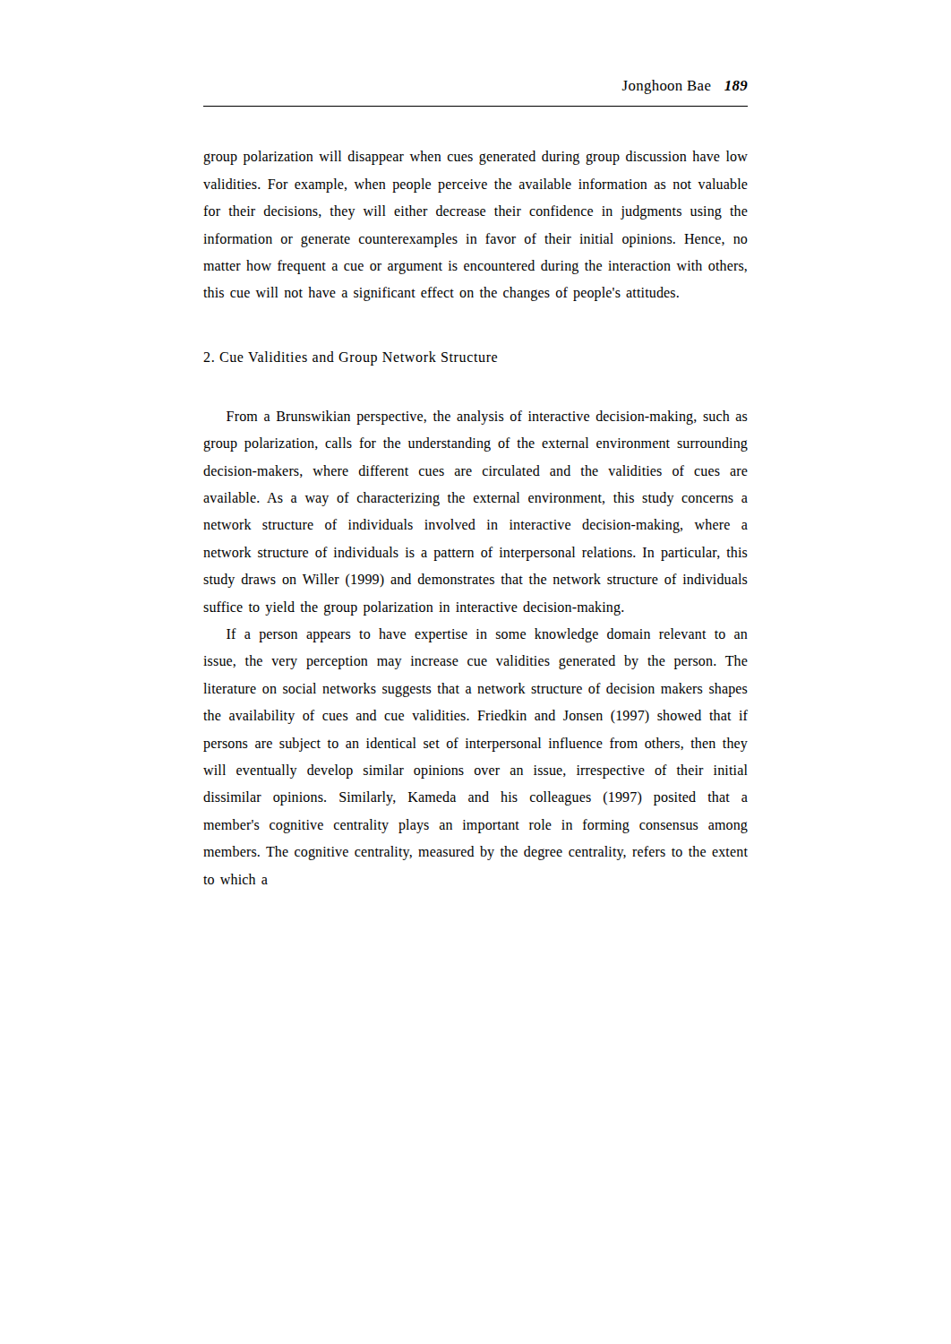Jonghoon Bae 189
group polarization will disappear when cues generated during group discussion have low validities. For example, when people perceive the available information as not valuable for their decisions, they will either decrease their confidence in judgments using the information or generate counterexamples in favor of their initial opinions. Hence, no matter how frequent a cue or argument is encountered during the interaction with others, this cue will not have a significant effect on the changes of people's attitudes.
2. Cue Validities and Group Network Structure
From a Brunswikian perspective, the analysis of interactive decision-making, such as group polarization, calls for the understanding of the external environment surrounding decision-makers, where different cues are circulated and the validities of cues are available. As a way of characterizing the external environment, this study concerns a network structure of individuals involved in interactive decision-making, where a network structure of individuals is a pattern of interpersonal relations. In particular, this study draws on Willer (1999) and demonstrates that the network structure of individuals suffice to yield the group polarization in interactive decision-making.
If a person appears to have expertise in some knowledge domain relevant to an issue, the very perception may increase cue validities generated by the person. The literature on social networks suggests that a network structure of decision makers shapes the availability of cues and cue validities. Friedkin and Jonsen (1997) showed that if persons are subject to an identical set of interpersonal influence from others, then they will eventually develop similar opinions over an issue, irrespective of their initial dissimilar opinions. Similarly, Kameda and his colleagues (1997) posited that a member's cognitive centrality plays an important role in forming consensus among members. The cognitive centrality, measured by the degree centrality, refers to the extent to which a